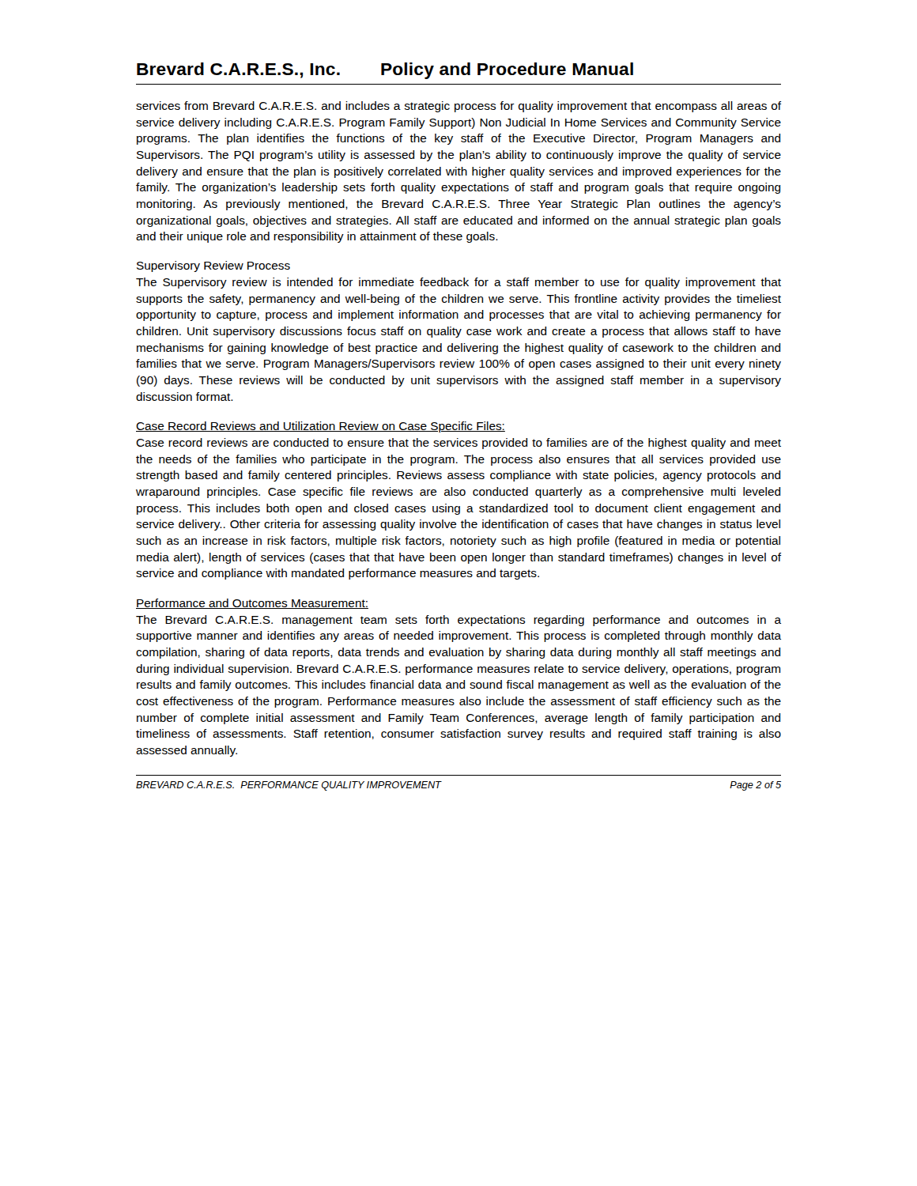Brevard C.A.R.E.S., Inc. Policy and Procedure Manual
services from Brevard C.A.R.E.S. and includes a strategic process for quality improvement that encompass all areas of service delivery including C.A.R.E.S. Program Family Support) Non Judicial In Home Services and Community Service programs. The plan identifies the functions of the key staff of the Executive Director, Program Managers and Supervisors. The PQI program’s utility is assessed by the plan’s ability to continuously improve the quality of service delivery and ensure that the plan is positively correlated with higher quality services and improved experiences for the family. The organization’s leadership sets forth quality expectations of staff and program goals that require ongoing monitoring. As previously mentioned, the Brevard C.A.R.E.S. Three Year Strategic Plan outlines the agency’s organizational goals, objectives and strategies. All staff are educated and informed on the annual strategic plan goals and their unique role and responsibility in attainment of these goals.
Supervisory Review Process
The Supervisory review is intended for immediate feedback for a staff member to use for quality improvement that supports the safety, permanency and well-being of the children we serve. This frontline activity provides the timeliest opportunity to capture, process and implement information and processes that are vital to achieving permanency for children. Unit supervisory discussions focus staff on quality case work and create a process that allows staff to have mechanisms for gaining knowledge of best practice and delivering the highest quality of casework to the children and families that we serve. Program Managers/Supervisors review 100% of open cases assigned to their unit every ninety (90) days. These reviews will be conducted by unit supervisors with the assigned staff member in a supervisory discussion format.
Case Record Reviews and Utilization Review on Case Specific Files:
Case record reviews are conducted to ensure that the services provided to families are of the highest quality and meet the needs of the families who participate in the program. The process also ensures that all services provided use strength based and family centered principles. Reviews assess compliance with state policies, agency protocols and wraparound principles. Case specific file reviews are also conducted quarterly as a comprehensive multi leveled process. This includes both open and closed cases using a standardized tool to document client engagement and service delivery.. Other criteria for assessing quality involve the identification of cases that have changes in status level such as an increase in risk factors, multiple risk factors, notoriety such as high profile (featured in media or potential media alert), length of services (cases that that have been open longer than standard timeframes) changes in level of service and compliance with mandated performance measures and targets.
Performance and Outcomes Measurement:
The Brevard C.A.R.E.S. management team sets forth expectations regarding performance and outcomes in a supportive manner and identifies any areas of needed improvement. This process is completed through monthly data compilation, sharing of data reports, data trends and evaluation by sharing data during monthly all staff meetings and during individual supervision. Brevard C.A.R.E.S. performance measures relate to service delivery, operations, program results and family outcomes. This includes financial data and sound fiscal management as well as the evaluation of the cost effectiveness of the program. Performance measures also include the assessment of staff efficiency such as the number of complete initial assessment and Family Team Conferences, average length of family participation and timeliness of assessments. Staff retention, consumer satisfaction survey results and required staff training is also assessed annually.
BREVARD C.A.R.E.S. PERFORMANCE QUALITY IMPROVEMENT Page 2 of 5